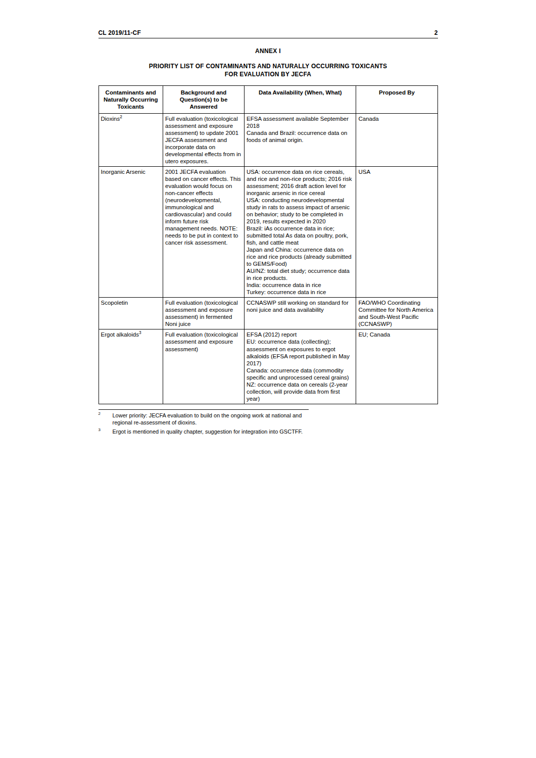CL 2019/11-CF 2
ANNEX I
PRIORITY LIST OF CONTAMINANTS AND NATURALLY OCCURRING TOXICANTS
FOR EVALUATION BY JECFA
| Contaminants and Naturally Occurring Toxicants | Background and Question(s) to be Answered | Data Availability (When, What) | Proposed By |
| --- | --- | --- | --- |
| Dioxins 2 | Full evaluation (toxicological assessment and exposure assessment) to update 2001 JECFA assessment and incorporate data on developmental effects from in utero exposures. | EFSA assessment available September 2018 Canada and Brazil: occurrence data on foods of animal origin. | Canada |
| Inorganic Arsenic | 2001 JECFA evaluation based on cancer effects. This evaluation would focus on non-cancer effects (neurodevelopmental, immunological and cardiovascular) and could inform future risk management needs. NOTE: needs to be put in context to cancer risk assessment. | USA: occurrence data on rice cereals, and rice and non-rice products; 2016 risk assessment; 2016 draft action level for inorganic arsenic in rice cereal USA: conducting neurodevelopmental study in rats to assess impact of arsenic on behavior; study to be completed in 2019, results expected in 2020 Brazil: iAs occurrence data in rice; submitted total As data on poultry, pork, fish, and cattle meat Japan and China: occurrence data on rice and rice products (already submitted to GEMS/Food) AU/NZ: total diet study; occurrence data in rice products. India: occurrence data in rice Turkey: occurrence data in rice | USA |
| Scopoletin | Full evaluation (toxicological assessment and exposure assessment) in fermented Noni juice | CCNASWP still working on standard for noni juice and data availability | FAO/WHO Coordinating Committee for North America and South-West Pacific (CCNASWP) |
| Ergot alkaloids 3 | Full evaluation (toxicological assessment and exposure assessment) | EFSA (2012) report EU: occurrence data (collecting); assessment on exposures to ergot alkaloids (EFSA report published in May 2017) Canada: occurrence data (commodity specific and unprocessed cereal grains) NZ: occurrence data on cereals (2-year collection, will provide data from first year) | EU; Canada |
2 Lower priority: JECFA evaluation to build on the ongoing work at national and regional re-assessment of dioxins.
3 Ergot is mentioned in quality chapter, suggestion for integration into GSCTFF.